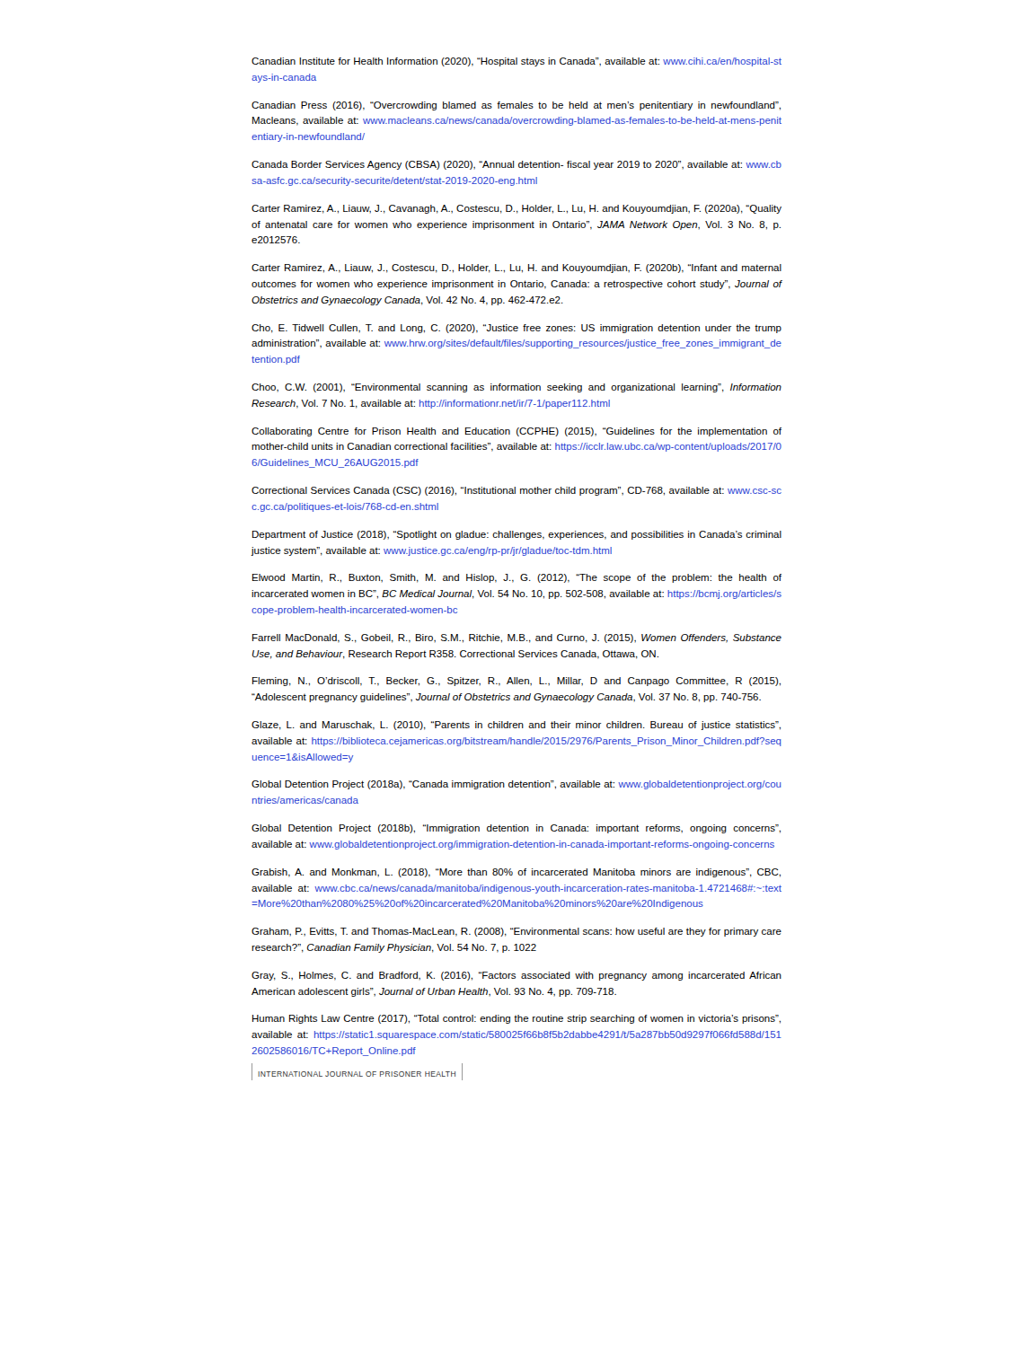Canadian Institute for Health Information (2020), “Hospital stays in Canada”, available at: www.cihi.ca/en/hospital-stays-in-canada
Canadian Press (2016), “Overcrowding blamed as females to be held at men’s penitentiary in newfoundland”, Macleans, available at: www.macleans.ca/news/canada/overcrowding-blamed-as-females-to-be-held-at-mens-penitentiary-in-newfoundland/
Canada Border Services Agency (CBSA) (2020), “Annual detention- fiscal year 2019 to 2020”, available at: www.cbsa-asfc.gc.ca/security-securite/detent/stat-2019-2020-eng.html
Carter Ramirez, A., Liauw, J., Cavanagh, A., Costescu, D., Holder, L., Lu, H. and Kouyoumdjian, F. (2020a), “Quality of antenatal care for women who experience imprisonment in Ontario”, JAMA Network Open, Vol. 3 No. 8, p. e2012576.
Carter Ramirez, A., Liauw, J., Costescu, D., Holder, L., Lu, H. and Kouyoumdjian, F. (2020b), “Infant and maternal outcomes for women who experience imprisonment in Ontario, Canada: a retrospective cohort study”, Journal of Obstetrics and Gynaecology Canada, Vol. 42 No. 4, pp. 462-472.e2.
Cho, E. Tidwell Cullen, T. and Long, C. (2020), “Justice free zones: US immigration detention under the trump administration”, available at: www.hrw.org/sites/default/files/supporting_resources/justice_free_zones_immigrant_detention.pdf
Choo, C.W. (2001), “Environmental scanning as information seeking and organizational learning”, Information Research, Vol. 7 No. 1, available at: http://informationr.net/ir/7-1/paper112.html
Collaborating Centre for Prison Health and Education (CCPHE) (2015), “Guidelines for the implementation of mother-child units in Canadian correctional facilities”, available at: https://icclr.law.ubc.ca/wp-content/uploads/2017/06/Guidelines_MCU_26AUG2015.pdf
Correctional Services Canada (CSC) (2016), “Institutional mother child program”, CD-768, available at: www.csc-scc.gc.ca/politiques-et-lois/768-cd-en.shtml
Department of Justice (2018), “Spotlight on gladue: challenges, experiences, and possibilities in Canada’s criminal justice system”, available at: www.justice.gc.ca/eng/rp-pr/jr/gladue/toc-tdm.html
Elwood Martin, R., Buxton, Smith, M. and Hislop, J., G. (2012), “The scope of the problem: the health of incarcerated women in BC”, BC Medical Journal, Vol. 54 No. 10, pp. 502-508, available at: https://bcmj.org/articles/scope-problem-health-incarcerated-women-bc
Farrell MacDonald, S., Gobeil, R., Biro, S.M., Ritchie, M.B., and Curno, J. (2015), Women Offenders, Substance Use, and Behaviour, Research Report R358. Correctional Services Canada, Ottawa, ON.
Fleming, N., O’driscoll, T., Becker, G., Spitzer, R., Allen, L., Millar, D and Canpago Committee, R (2015), “Adolescent pregnancy guidelines”, Journal of Obstetrics and Gynaecology Canada, Vol. 37 No. 8, pp. 740-756.
Glaze, L. and Maruschak, L. (2010), “Parents in children and their minor children. Bureau of justice statistics”, available at: https://biblioteca.cejamericas.org/bitstream/handle/2015/2976/Parents_Prison_Minor_Children.pdf?sequence=1&isAllowed=y
Global Detention Project (2018a), “Canada immigration detention”, available at: www.globaldetentionproject.org/countries/americas/canada
Global Detention Project (2018b), “Immigration detention in Canada: important reforms, ongoing concerns”, available at: www.globaldetentionproject.org/immigration-detention-in-canada-important-reforms-ongoing-concerns
Grabish, A. and Monkman, L. (2018), “More than 80% of incarcerated Manitoba minors are indigenous”, CBC, available at: www.cbc.ca/news/canada/manitoba/indigenous-youth-incarceration-rates-manitoba-1.4721468#:~:text=More%20than%2080%25%20of%20incarcerated%20Manitoba%20minors%20are%20Indigenous
Graham, P., Evitts, T. and Thomas-MacLean, R. (2008), “Environmental scans: how useful are they for primary care research?”, Canadian Family Physician, Vol. 54 No. 7, p. 1022
Gray, S., Holmes, C. and Bradford, K. (2016), “Factors associated with pregnancy among incarcerated African American adolescent girls”, Journal of Urban Health, Vol. 93 No. 4, pp. 709-718.
Human Rights Law Centre (2017), “Total control: ending the routine strip searching of women in victoria’s prisons”, available at: https://static1.squarespace.com/static/580025f66b8f5b2dabbe4291/t/5a287bb50d9297f066fd588d/1512602586016/TC+Report_Online.pdf
INTERNATIONAL JOURNAL OF PRISONER HEALTH